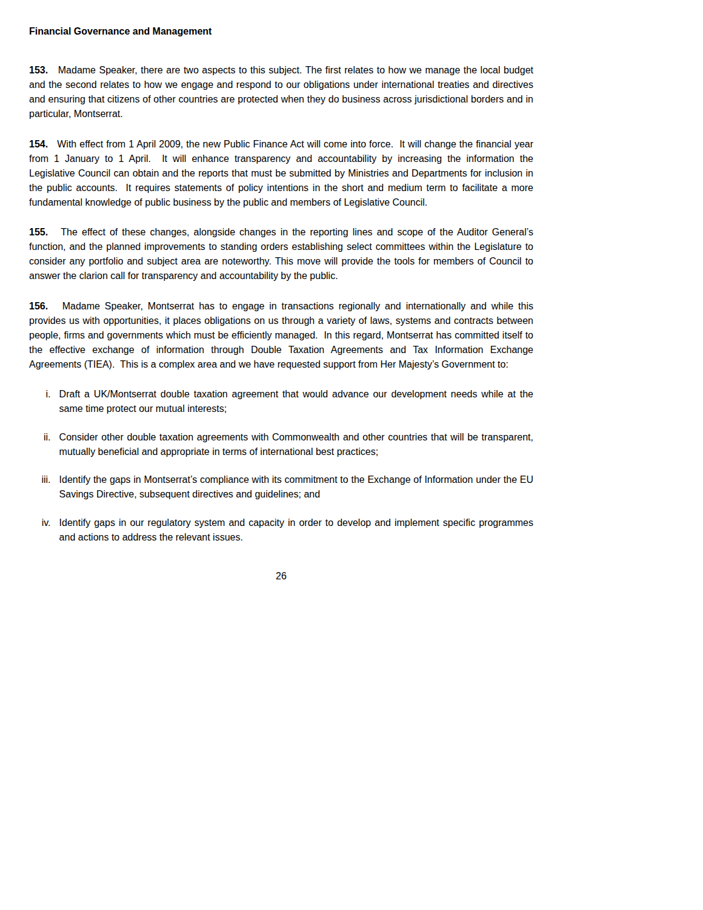Financial Governance and Management
153. Madame Speaker, there are two aspects to this subject. The first relates to how we manage the local budget and the second relates to how we engage and respond to our obligations under international treaties and directives and ensuring that citizens of other countries are protected when they do business across jurisdictional borders and in particular, Montserrat.
154. With effect from 1 April 2009, the new Public Finance Act will come into force. It will change the financial year from 1 January to 1 April. It will enhance transparency and accountability by increasing the information the Legislative Council can obtain and the reports that must be submitted by Ministries and Departments for inclusion in the public accounts. It requires statements of policy intentions in the short and medium term to facilitate a more fundamental knowledge of public business by the public and members of Legislative Council.
155. The effect of these changes, alongside changes in the reporting lines and scope of the Auditor General’s function, and the planned improvements to standing orders establishing select committees within the Legislature to consider any portfolio and subject area are noteworthy. This move will provide the tools for members of Council to answer the clarion call for transparency and accountability by the public.
156. Madame Speaker, Montserrat has to engage in transactions regionally and internationally and while this provides us with opportunities, it places obligations on us through a variety of laws, systems and contracts between people, firms and governments which must be efficiently managed. In this regard, Montserrat has committed itself to the effective exchange of information through Double Taxation Agreements and Tax Information Exchange Agreements (TIEA). This is a complex area and we have requested support from Her Majesty’s Government to:
Draft a UK/Montserrat double taxation agreement that would advance our development needs while at the same time protect our mutual interests;
Consider other double taxation agreements with Commonwealth and other countries that will be transparent, mutually beneficial and appropriate in terms of international best practices;
Identify the gaps in Montserrat’s compliance with its commitment to the Exchange of Information under the EU Savings Directive, subsequent directives and guidelines; and
Identify gaps in our regulatory system and capacity in order to develop and implement specific programmes and actions to address the relevant issues.
26